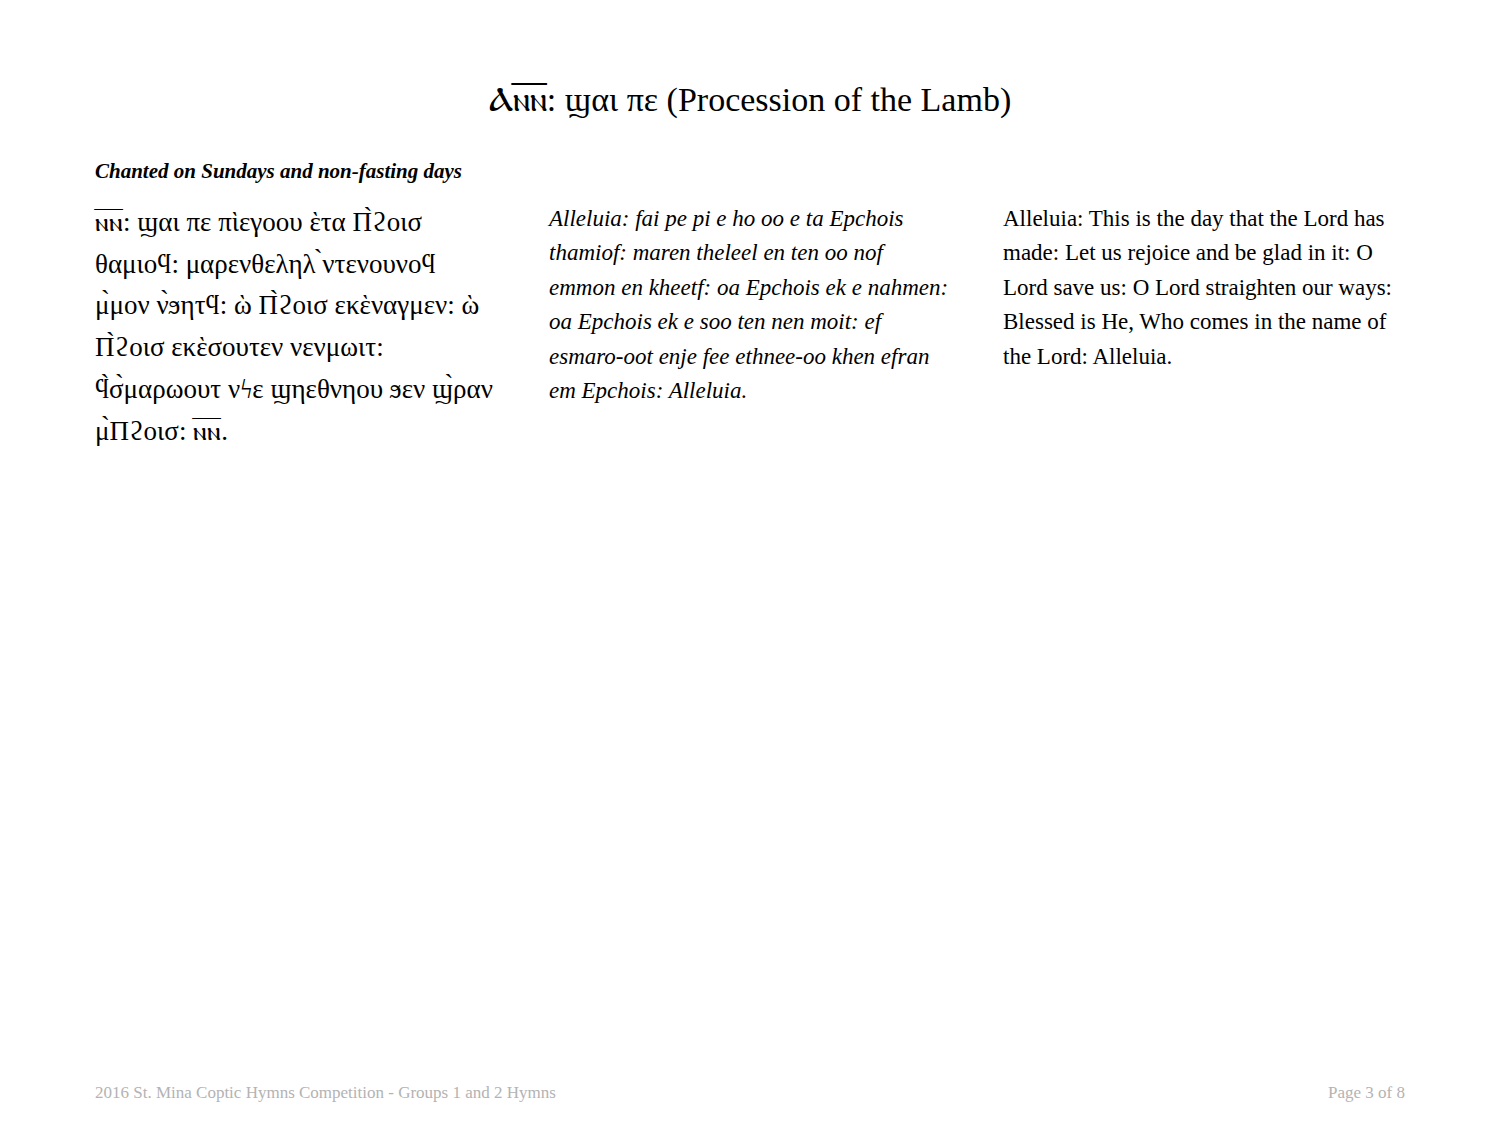Ⲁⲛ̅ⲛ̅: ϣαι πε (Procession of the Lamb)
Chanted on Sundays and non-fasting days
ⲛ̅ⲛ̅: ϣαι πε πὶεγοου ὲτα Π̀ϩοισ θαμιοϥ: μαρενθεληλ ̀ντενουνοϥ μ̀μον ν̀ϧητϥ: ὼ Π̀ϩοισ εκὲναγμεν: ὼ Π̀ϩοισ εκὲσουτεν νενμωιτ: ϥ̀σ̀μαρωουτ νϟε ϣηεθνηου ϧεν ϣ̀ραν μ̀Πϩοισ: ⲛ̅ⲛ̅.
Alleluia: fai pe pi e ho oo e ta Epchois thamiof: maren theleel en ten oo nof emmon en kheetf: oa Epchois ek e nahmen: oa Epchois ek e soo ten nen moit: ef esmaro-oot enje fee ethnee-oo khen efran em Epchois: Alleluia.
Alleluia: This is the day that the Lord has made: Let us rejoice and be glad in it: O Lord save us: O Lord straighten our ways: Blessed is He, Who comes in the name of the Lord: Alleluia.
2016 St. Mina Coptic Hymns Competition - Groups 1 and 2 Hymns Page 3 of 8